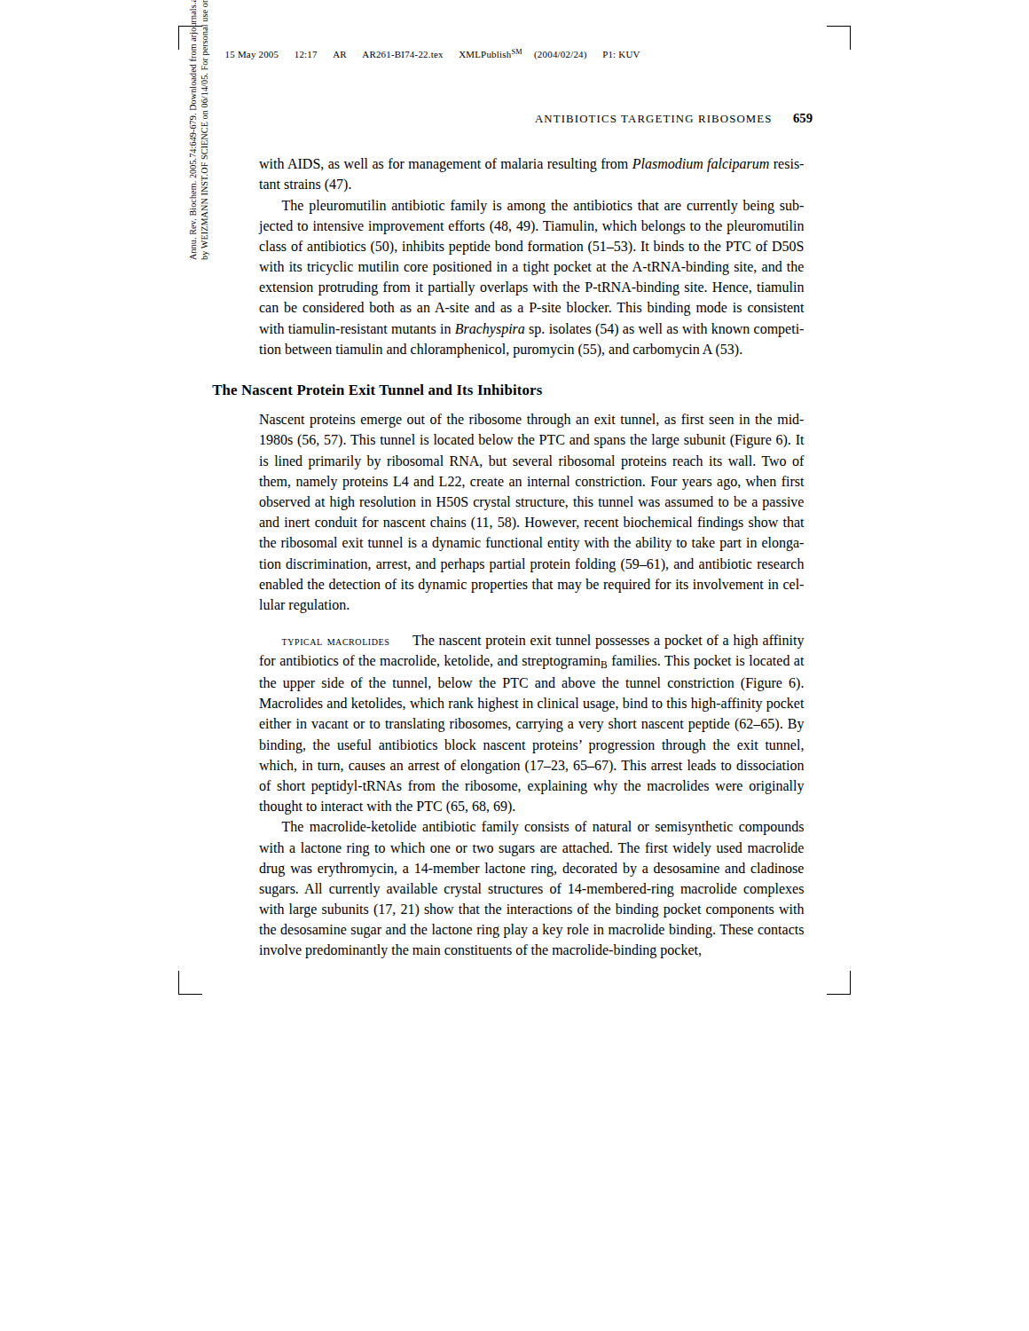15 May 200512:17 AR AR261-BI74-22.tex XMLPublishSM(2004/02/24) P1: KUV
Annu. Rev. Biochem. 2005.74:649-679. Downloaded from arjournals.annualreviews.org by WEIZMANN INST.OF SCIENCE on 06/14/05. For personal use only.
ANTIBIOTICS TARGETING RIBOSOMES659
with AIDS, as well as for management of malaria resulting from Plasmodium falciparum resistant strains (47).
The pleuromutilin antibiotic family is among the antibiotics that are currently being subjected to intensive improvement efforts (48, 49). Tiamulin, which belongs to the pleuromutilin class of antibiotics (50), inhibits peptide bond formation (51–53). It binds to the PTC of D50S with its tricyclic mutilin core positioned in a tight pocket at the A-tRNA-binding site, and the extension protruding from it partially overlaps with the P-tRNA-binding site. Hence, tiamulin can be considered both as an A-site and as a P-site blocker. This binding mode is consistent with tiamulin-resistant mutants in Brachyspira sp. isolates (54) as well as with known competition between tiamulin and chloramphenicol, puromycin (55), and carbomycin A (53).
The Nascent Protein Exit Tunnel and Its Inhibitors
Nascent proteins emerge out of the ribosome through an exit tunnel, as first seen in the mid-1980s (56, 57). This tunnel is located below the PTC and spans the large subunit (Figure 6). It is lined primarily by ribosomal RNA, but several ribosomal proteins reach its wall. Two of them, namely proteins L4 and L22, create an internal constriction. Four years ago, when first observed at high resolution in H50S crystal structure, this tunnel was assumed to be a passive and inert conduit for nascent chains (11, 58). However, recent biochemical findings show that the ribosomal exit tunnel is a dynamic functional entity with the ability to take part in elongation discrimination, arrest, and perhaps partial protein folding (59–61), and antibiotic research enabled the detection of its dynamic properties that may be required for its involvement in cellular regulation.
typical macrolides The nascent protein exit tunnel possesses a pocket of a high affinity for antibiotics of the macrolide, ketolide, and streptograminB families. This pocket is located at the upper side of the tunnel, below the PTC and above the tunnel constriction (Figure 6). Macrolides and ketolides, which rank highest in clinical usage, bind to this high-affinity pocket either in vacant or to translating ribosomes, carrying a very short nascent peptide (62–65). By binding, the useful antibiotics block nascent proteins’ progression through the exit tunnel, which, in turn, causes an arrest of elongation (17–23, 65–67). This arrest leads to dissociation of short peptidyl-tRNAs from the ribosome, explaining why the macrolides were originally thought to interact with the PTC (65, 68, 69).
The macrolide-ketolide antibiotic family consists of natural or semisynthetic compounds with a lactone ring to which one or two sugars are attached. The first widely used macrolide drug was erythromycin, a 14-member lactone ring, decorated by a desosamine and cladinose sugars. All currently available crystal structures of 14-membered-ring macrolide complexes with large subunits (17, 21) show that the interactions of the binding pocket components with the desosamine sugar and the lactone ring play a key role in macrolide binding. These contacts involve predominantly the main constituents of the macrolide-binding pocket,